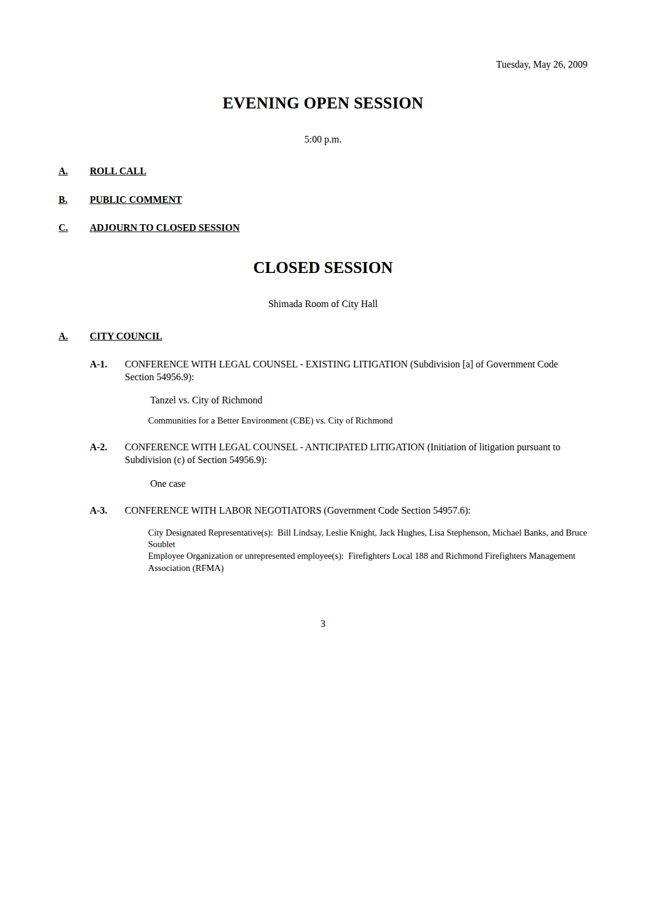Tuesday, May 26, 2009
EVENING OPEN SESSION
5:00 p.m.
A.
ROLL CALL
B.
PUBLIC COMMENT
C.
ADJOURN TO CLOSED SESSION
CLOSED SESSION
Shimada Room of City Hall
A.
CITY COUNCIL
A-1.
CONFERENCE WITH LEGAL COUNSEL - EXISTING LITIGATION (Subdivision [a] of Government Code Section 54956.9):
Tanzel vs. City of Richmond
Communities for a Better Environment (CBE) vs. City of Richmond
A-2.
CONFERENCE WITH LEGAL COUNSEL - ANTICIPATED LITIGATION (Initiation of litigation pursuant to Subdivision (c) of Section 54956.9):
One case
A-3.
CONFERENCE WITH LABOR NEGOTIATORS (Government Code Section 54957.6):
City Designated Representative(s): Bill Lindsay, Leslie Knight, Jack Hughes, Lisa Stephenson, Michael Banks, and Bruce Soublet
Employee Organization or unrepresented employee(s): Firefighters Local 188 and Richmond Firefighters Management Association (RFMA)
3